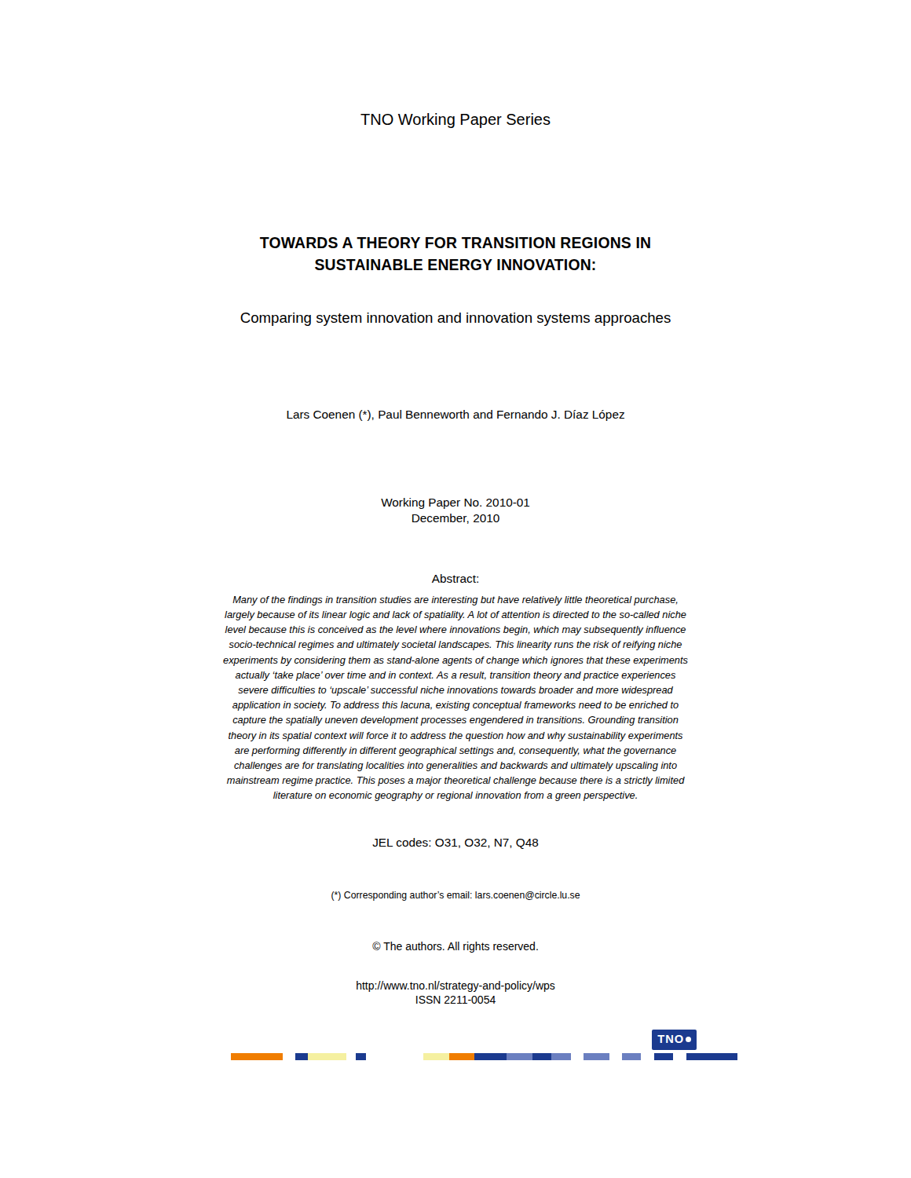TNO Working Paper Series
Towards a theory for transition regions in
sustainable energy innovation:
Comparing system innovation and innovation systems approaches
Lars Coenen (*), Paul Benneworth and Fernando J. Díaz López
Working Paper No. 2010-01
December, 2010
Abstract:
Many of the findings in transition studies are interesting but have relatively little theoretical purchase, largely because of its linear logic and lack of spatiality. A lot of attention is directed to the so-called niche level because this is conceived as the level where innovations begin, which may subsequently influence socio-technical regimes and ultimately societal landscapes. This linearity runs the risk of reifying niche experiments by considering them as stand-alone agents of change which ignores that these experiments actually ‘take place’ over time and in context. As a result, transition theory and practice experiences severe difficulties to ‘upscale’ successful niche innovations towards broader and more widespread application in society. To address this lacuna, existing conceptual frameworks need to be enriched to capture the spatially uneven development processes engendered in transitions. Grounding transition theory in its spatial context will force it to address the question how and why sustainability experiments are performing differently in different geographical settings and, consequently, what the governance challenges are for translating localities into generalities and backwards and ultimately upscaling into mainstream regime practice. This poses a major theoretical challenge because there is a strictly limited literature on economic geography or regional innovation from a green perspective.
JEL codes: O31, O32, N7, Q48
(*) Corresponding author’s email: lars.coenen@circle.lu.se
© The authors. All rights reserved.
http://www.tno.nl/strategy-and-policy/wps
ISSN 2211-0054
TNO